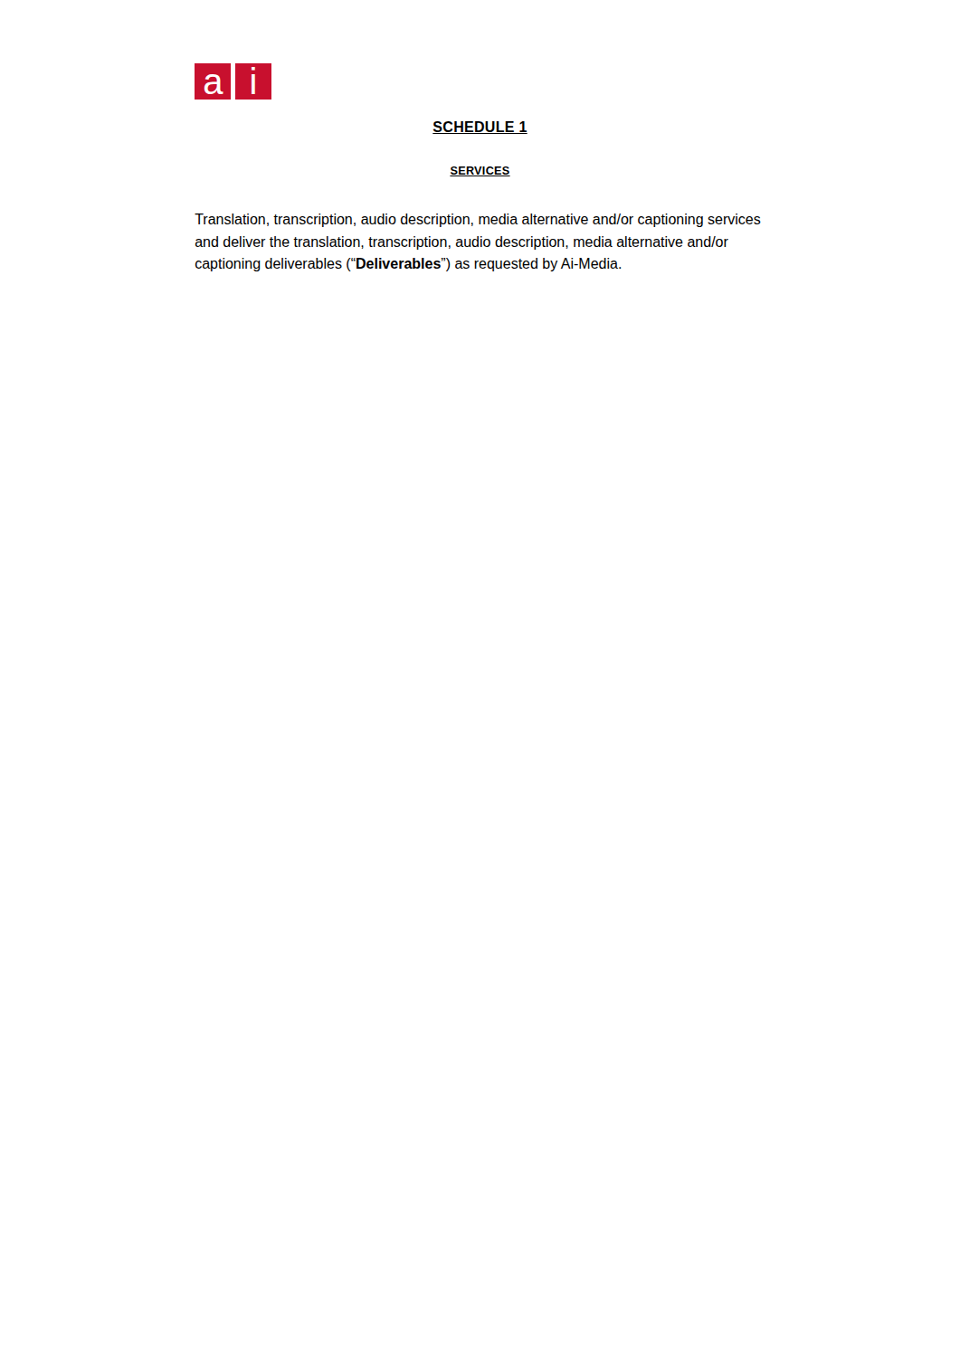ai
SCHEDULE 1
SERVICES
Translation, transcription, audio description, media alternative and/or captioning services and deliver the translation, transcription, audio description, media alternative and/or captioning deliverables (“Deliverables”) as requested by Ai-Media.